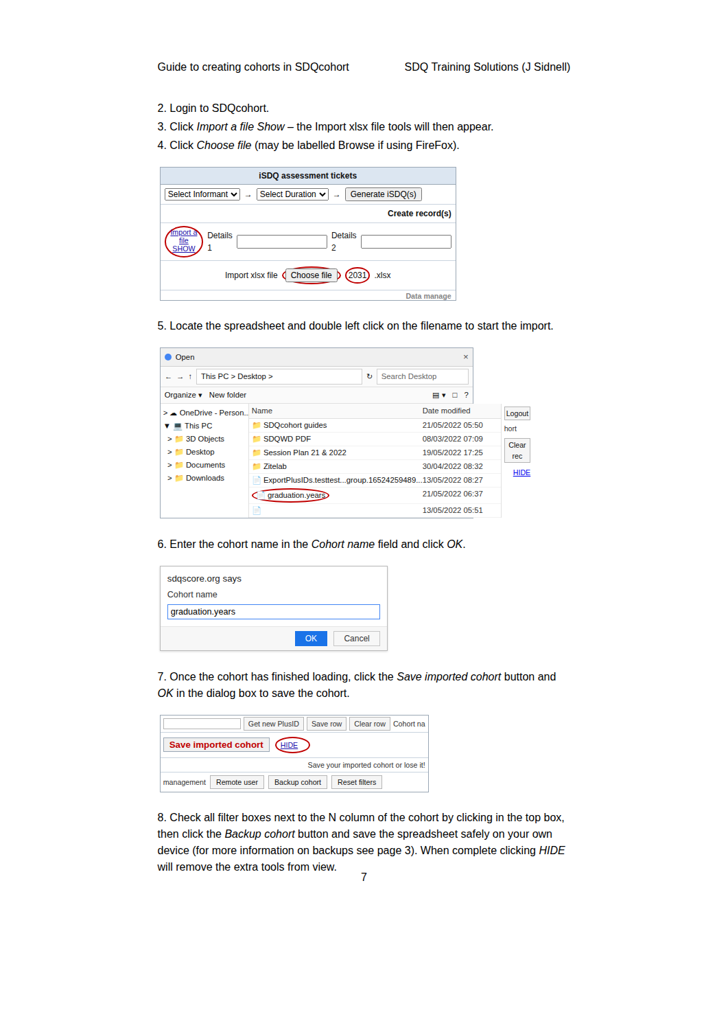Guide to creating cohorts in SDQcohort
SDQ Training Solutions (J Sidnell)
2. Login to SDQcohort.
3. Click Import a file Show – the Import xlsx file tools will then appear.
4. Click Choose file (may be labelled Browse if using FireFox).
iSDQ assessment tickets
Select Informant → Select Duration → Generate iSDQ(s)
Create record(s)
Import a file
SHOW Details 1 Details 2
Import xlsx file Choose file 2031 .xlsx
Data manage
5. Locate the spreadsheet and double left click on the filename to start the import.
Open ×
← → ↑ This PC > Desktop > ↻ Search Desktop
Organize ▾ New folder ▤ ▾ □ ?
> ☁ OneDrive - Person...
▼ 💻 This PC
> 📁 3D Objects
> 📁 Desktop
> 📁 Documents
> 📁 Downloads
Name
Date modified
📁 SDQcohort guides
21/05/2022 05:50
📁 SDQWD PDF
08/03/2022 07:09
📁 Session Plan 21 & 2022
19/05/2022 17:25
📁 Zitelab
30/04/2022 08:32
📄 ExportPlusIDs.testtest...group.16524259489...
13/05/2022 08:27
📄 graduation.years
21/05/2022 06:37
📄
13/05/2022 05:51
Logout
hort
Clear rec
HIDE
6. Enter the cohort name in the Cohort name field and click OK.
sdqscore.org says
Cohort name
OK Cancel
7. Once the cohort has finished loading, click the Save imported cohort button and OK in the dialog box to save the cohort.
Get new PlusID Save row Clear row Cohort na
Save imported cohort HIDE
Save your imported cohort or lose it!
management Remote user Backup cohort Reset filters
8. Check all filter boxes next to the N column of the cohort by clicking in the top box, then click the Backup cohort button and save the spreadsheet safely on your own device (for more information on backups see page 3). When complete clicking HIDE will remove the extra tools from view.
7